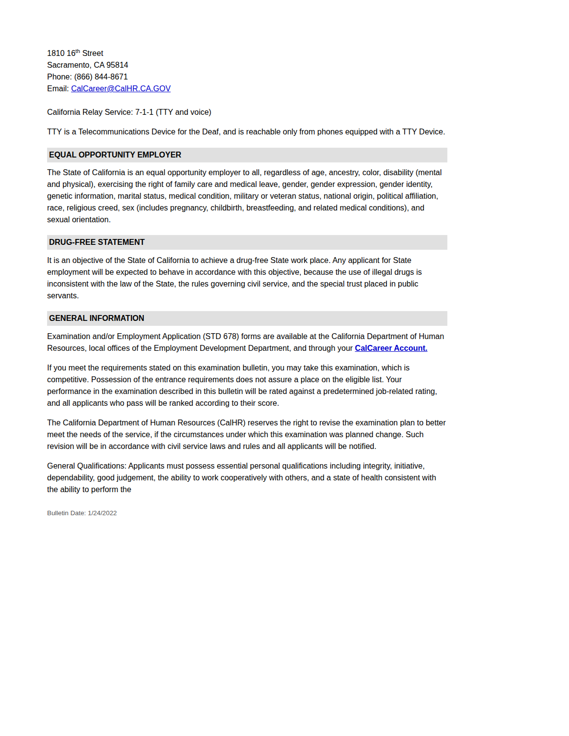1810 16th Street
Sacramento, CA 95814
Phone: (866) 844-8671
Email: CalCareer@CalHR.CA.GOV
California Relay Service: 7-1-1 (TTY and voice)
TTY is a Telecommunications Device for the Deaf, and is reachable only from phones equipped with a TTY Device.
Equal Opportunity Employer
The State of California is an equal opportunity employer to all, regardless of age, ancestry, color, disability (mental and physical), exercising the right of family care and medical leave, gender, gender expression, gender identity, genetic information, marital status, medical condition, military or veteran status, national origin, political affiliation, race, religious creed, sex (includes pregnancy, childbirth, breastfeeding, and related medical conditions), and sexual orientation.
Drug-Free Statement
It is an objective of the State of California to achieve a drug-free State work place. Any applicant for State employment will be expected to behave in accordance with this objective, because the use of illegal drugs is inconsistent with the law of the State, the rules governing civil service, and the special trust placed in public servants.
General Information
Examination and/or Employment Application (STD 678) forms are available at the California Department of Human Resources, local offices of the Employment Development Department, and through your CalCareer Account.
If you meet the requirements stated on this examination bulletin, you may take this examination, which is competitive. Possession of the entrance requirements does not assure a place on the eligible list. Your performance in the examination described in this bulletin will be rated against a predetermined job-related rating, and all applicants who pass will be ranked according to their score.
The California Department of Human Resources (CalHR) reserves the right to revise the examination plan to better meet the needs of the service, if the circumstances under which this examination was planned change. Such revision will be in accordance with civil service laws and rules and all applicants will be notified.
General Qualifications: Applicants must possess essential personal qualifications including integrity, initiative, dependability, good judgement, the ability to work cooperatively with others, and a state of health consistent with the ability to perform the
Bulletin Date: 1/24/2022